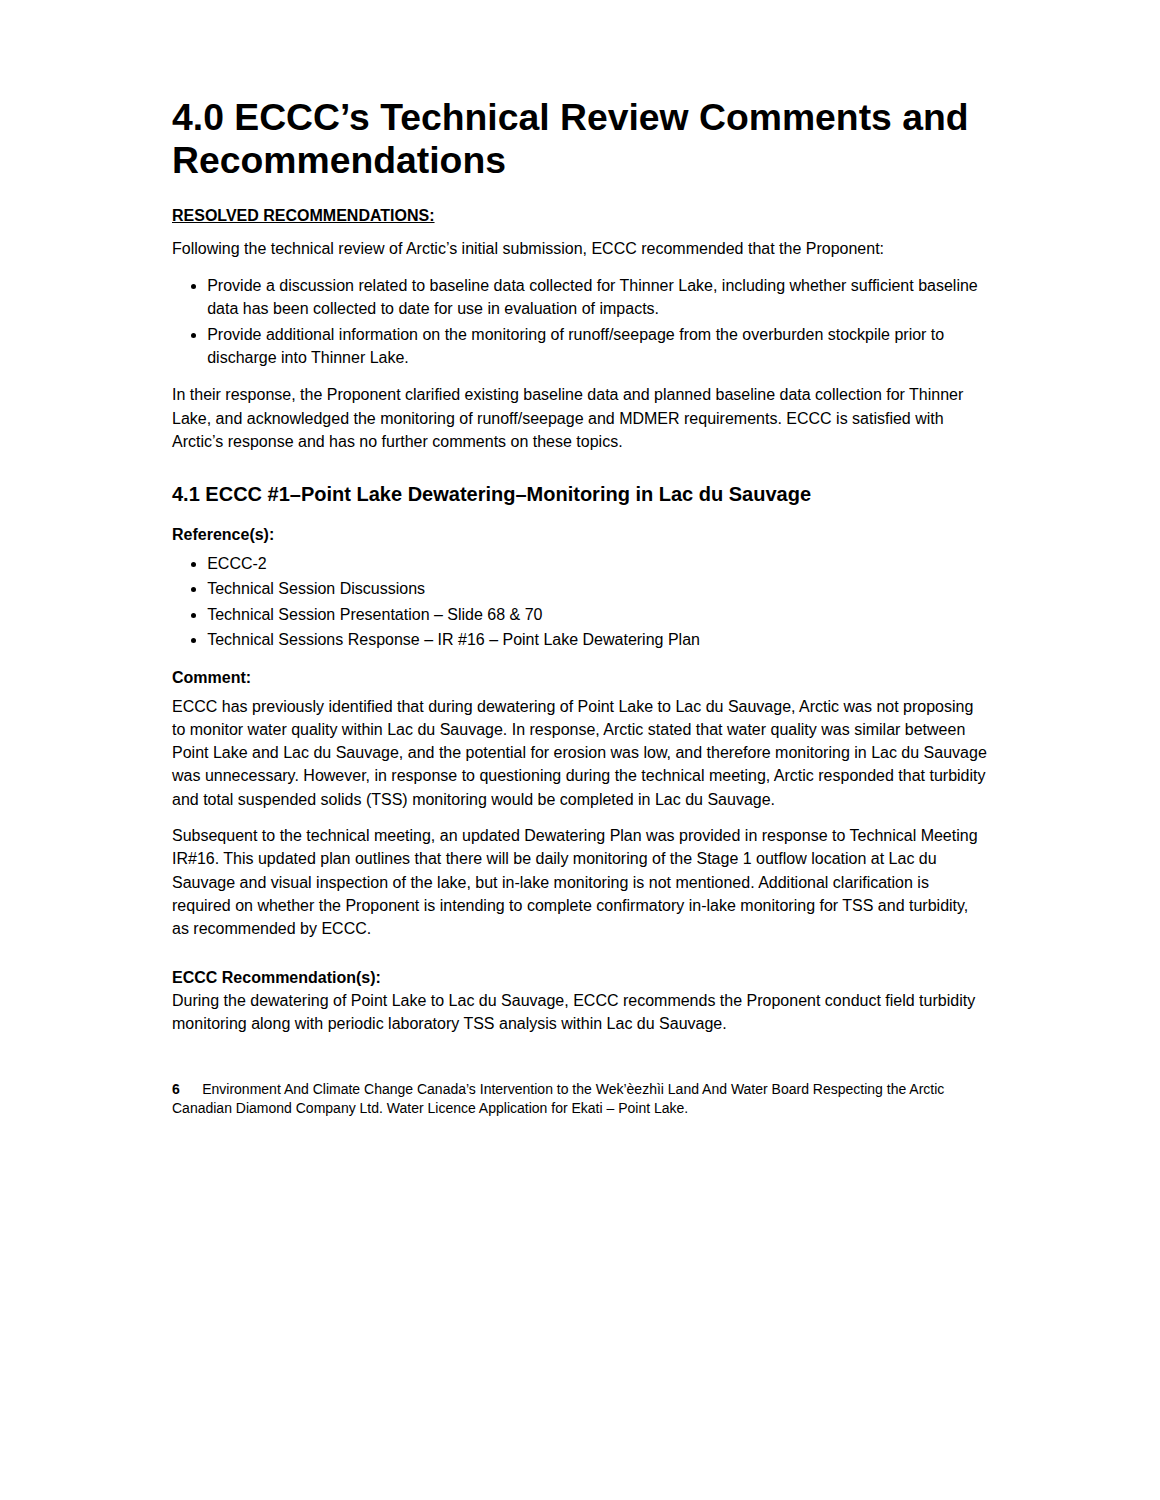4.0 ECCC’s Technical Review Comments and Recommendations
RESOLVED RECOMMENDATIONS:
Following the technical review of Arctic’s initial submission, ECCC recommended that the Proponent:
Provide a discussion related to baseline data collected for Thinner Lake, including whether sufficient baseline data has been collected to date for use in evaluation of impacts.
Provide additional information on the monitoring of runoff/seepage from the overburden stockpile prior to discharge into Thinner Lake.
In their response, the Proponent clarified existing baseline data and planned baseline data collection for Thinner Lake, and acknowledged the monitoring of runoff/seepage and MDMER requirements. ECCC is satisfied with Arctic’s response and has no further comments on these topics.
4.1 ECCC #1–Point Lake Dewatering–Monitoring in Lac du Sauvage
Reference(s):
ECCC-2
Technical Session Discussions
Technical Session Presentation – Slide 68 & 70
Technical Sessions Response – IR #16 – Point Lake Dewatering Plan
Comment:
ECCC has previously identified that during dewatering of Point Lake to Lac du Sauvage, Arctic was not proposing to monitor water quality within Lac du Sauvage. In response, Arctic stated that water quality was similar between Point Lake and Lac du Sauvage, and the potential for erosion was low, and therefore monitoring in Lac du Sauvage was unnecessary. However, in response to questioning during the technical meeting, Arctic responded that turbidity and total suspended solids (TSS) monitoring would be completed in Lac du Sauvage.
Subsequent to the technical meeting, an updated Dewatering Plan was provided in response to Technical Meeting IR#16. This updated plan outlines that there will be daily monitoring of the Stage 1 outflow location at Lac du Sauvage and visual inspection of the lake, but in-lake monitoring is not mentioned. Additional clarification is required on whether the Proponent is intending to complete confirmatory in-lake monitoring for TSS and turbidity, as recommended by ECCC.
ECCC Recommendation(s):
During the dewatering of Point Lake to Lac du Sauvage, ECCC recommends the Proponent conduct field turbidity monitoring along with periodic laboratory TSS analysis within Lac du Sauvage.
6 Environment And Climate Change Canada’s Intervention to the Wek’èezhìi Land And Water Board Respecting the Arctic Canadian Diamond Company Ltd. Water Licence Application for Ekati – Point Lake.